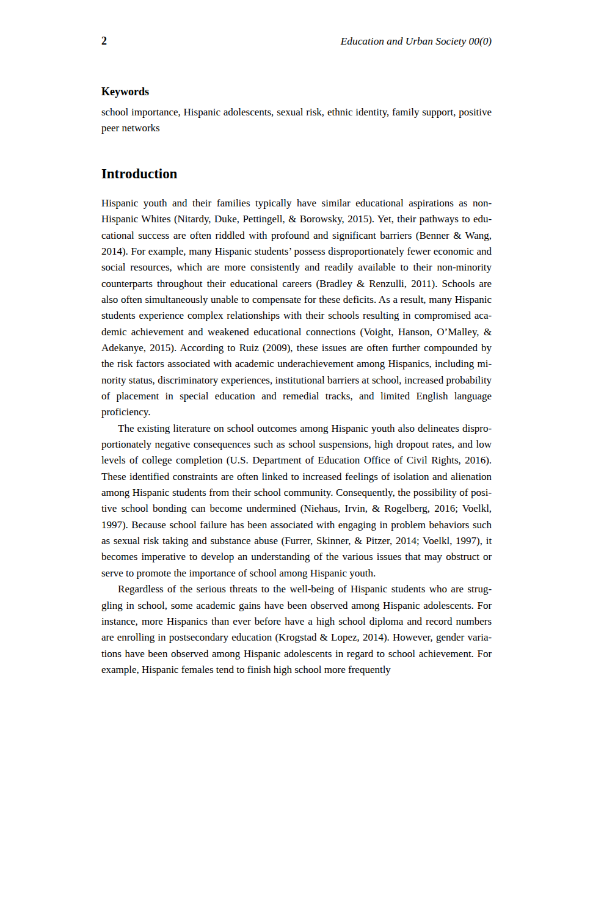2 Education and Urban Society 00(0)
Keywords
school importance, Hispanic adolescents, sexual risk, ethnic identity, family support, positive peer networks
Introduction
Hispanic youth and their families typically have similar educational aspirations as non-Hispanic Whites (Nitardy, Duke, Pettingell, & Borowsky, 2015). Yet, their pathways to educational success are often riddled with profound and significant barriers (Benner & Wang, 2014). For example, many Hispanic students’ possess disproportionately fewer economic and social resources, which are more consistently and readily available to their non-minority counterparts throughout their educational careers (Bradley & Renzulli, 2011). Schools are also often simultaneously unable to compensate for these deficits. As a result, many Hispanic students experience complex relationships with their schools resulting in compromised academic achievement and weakened educational connections (Voight, Hanson, O’Malley, & Adekanye, 2015). According to Ruiz (2009), these issues are often further compounded by the risk factors associated with academic underachievement among Hispanics, including minority status, discriminatory experiences, institutional barriers at school, increased probability of placement in special education and remedial tracks, and limited English language proficiency.
The existing literature on school outcomes among Hispanic youth also delineates disproportionately negative consequences such as school suspensions, high dropout rates, and low levels of college completion (U.S. Department of Education Office of Civil Rights, 2016). These identified constraints are often linked to increased feelings of isolation and alienation among Hispanic students from their school community. Consequently, the possibility of positive school bonding can become undermined (Niehaus, Irvin, & Rogelberg, 2016; Voelkl, 1997). Because school failure has been associated with engaging in problem behaviors such as sexual risk taking and substance abuse (Furrer, Skinner, & Pitzer, 2014; Voelkl, 1997), it becomes imperative to develop an understanding of the various issues that may obstruct or serve to promote the importance of school among Hispanic youth.
Regardless of the serious threats to the well-being of Hispanic students who are struggling in school, some academic gains have been observed among Hispanic adolescents. For instance, more Hispanics than ever before have a high school diploma and record numbers are enrolling in postsecondary education (Krogstad & Lopez, 2014). However, gender variations have been observed among Hispanic adolescents in regard to school achievement. For example, Hispanic females tend to finish high school more frequently